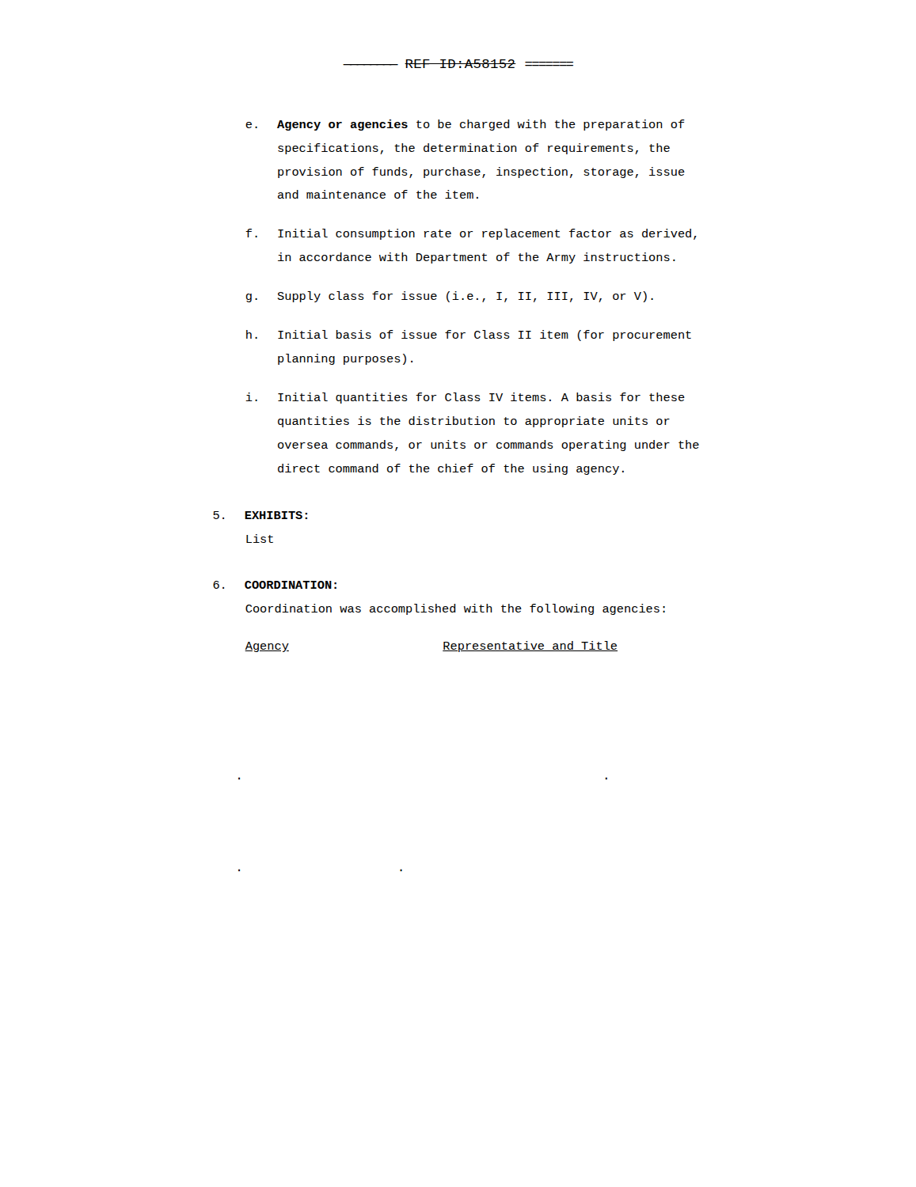———————— REF ID:A58152 =======
e. Agency or agencies to be charged with the preparation of specifications, the determination of requirements, the provision of funds, purchase, inspection, storage, issue and maintenance of the item.
f. Initial consumption rate or replacement factor as derived, in accordance with Department of the Army instructions.
g. Supply class for issue (i.e., I, II, III, IV, or V).
h. Initial basis of issue for Class II item (for procurement planning purposes).
i. Initial quantities for Class IV items. A basis for these quantities is the distribution to appropriate units or oversea commands, or units or commands operating under the direct command of the chief of the using agency.
5. EXHIBITS:
List
6. COORDINATION:
Coordination was accomplished with the following agencies:
Agency Representative and Title
. . . .